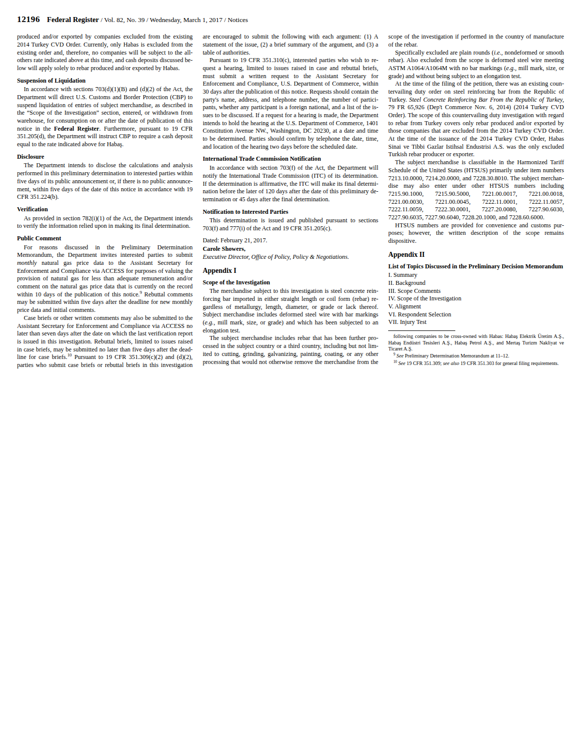12196 Federal Register / Vol. 82, No. 39 / Wednesday, March 1, 2017 / Notices
produced and/or exported by companies excluded from the existing 2014 Turkey CVD Order. Currently, only Habas is excluded from the existing order and, therefore, no companies will be subject to the all-others rate indicated above at this time, and cash deposits discussed below will apply solely to rebar produced and/or exported by Habas.
Suspension of Liquidation
In accordance with sections 703(d)(1)(B) and (d)(2) of the Act, the Department will direct U.S. Customs and Border Protection (CBP) to suspend liquidation of entries of subject merchandise, as described in the “Scope of the Investigation” section, entered, or withdrawn from warehouse, for consumption on or after the date of publication of this notice in the Federal Register. Furthermore, pursuant to 19 CFR 351.205(d), the Department will instruct CBP to require a cash deposit equal to the rate indicated above for Habaş.
Disclosure
The Department intends to disclose the calculations and analysis performed in this preliminary determination to interested parties within five days of its public announcement or, if there is no public announcement, within five days of the date of this notice in accordance with 19 CFR 351.224(b).
Verification
As provided in section 782(i)(1) of the Act, the Department intends to verify the information relied upon in making its final determination.
Public Comment
For reasons discussed in the Preliminary Determination Memorandum, the Department invites interested parties to submit monthly natural gas price data to the Assistant Secretary for Enforcement and Compliance via ACCESS for purposes of valuing the provision of natural gas for less than adequate remuneration and/or comment on the natural gas price data that is currently on the record within 10 days of the publication of this notice.9 Rebuttal comments may be submitted within five days after the deadline for new monthly price data and initial comments.
Case briefs or other written comments may also be submitted to the Assistant Secretary for Enforcement and Compliance via ACCESS no later than seven days after the date on which the last verification report is issued in this investigation. Rebuttal briefs, limited to issues raised in case briefs, may be submitted no later than five days after the deadline for case briefs.10 Pursuant to 19 CFR 351.309(c)(2) and (d)(2), parties who submit case briefs or rebuttal briefs in this investigation are encouraged to submit the following with each argument: (1) A statement of the issue, (2) a brief summary of the argument, and (3) a table of authorities.
Pursuant to 19 CFR 351.310(c), interested parties who wish to request a hearing, limited to issues raised in case and rebuttal briefs, must submit a written request to the Assistant Secretary for Enforcement and Compliance, U.S. Department of Commerce, within 30 days after the publication of this notice. Requests should contain the party's name, address, and telephone number, the number of participants, whether any participant is a foreign national, and a list of the issues to be discussed. If a request for a hearing is made, the Department intends to hold the hearing at the U.S. Department of Commerce, 1401 Constitution Avenue NW., Washington, DC 20230, at a date and time to be determined. Parties should confirm by telephone the date, time, and location of the hearing two days before the scheduled date.
International Trade Commission Notification
In accordance with section 703(f) of the Act, the Department will notify the International Trade Commission (ITC) of its determination. If the determination is affirmative, the ITC will make its final determination before the later of 120 days after the date of this preliminary determination or 45 days after the final determination.
Notification to Interested Parties
This determination is issued and published pursuant to sections 703(f) and 777(i) of the Act and 19 CFR 351.205(c).
Dated: February 21, 2017.
Carole Showers,
Executive Director, Office of Policy, Policy & Negotiations.
Appendix I
Scope of the Investigation
The merchandise subject to this investigation is steel concrete reinforcing bar imported in either straight length or coil form (rebar) regardless of metallurgy, length, diameter, or grade or lack thereof. Subject merchandise includes deformed steel wire with bar markings (e.g., mill mark, size, or grade) and which has been subjected to an elongation test.
The subject merchandise includes rebar that has been further processed in the subject country or a third country, including but not limited to cutting, grinding, galvanizing, painting, coating, or any other processing that would not otherwise remove the merchandise from the scope of the investigation if performed in the country of manufacture of the rebar.
Specifically excluded are plain rounds (i.e., nondeformed or smooth rebar). Also excluded from the scope is deformed steel wire meeting ASTM A1064/A1064M with no bar markings (e.g., mill mark, size, or grade) and without being subject to an elongation test.
At the time of the filing of the petition, there was an existing countervailing duty order on steel reinforcing bar from the Republic of Turkey. Steel Concrete Reinforcing Bar From the Republic of Turkey, 79 FR 65,926 (Dep't Commerce Nov. 6, 2014) (2014 Turkey CVD Order). The scope of this countervailing duty investigation with regard to rebar from Turkey covers only rebar produced and/or exported by those companies that are excluded from the 2014 Turkey CVD Order. At the time of the issuance of the 2014 Turkey CVD Order, Habas Sinai ve Tibbi Gazlar Istihsal Endustrisi A.S. was the only excluded Turkish rebar producer or exporter.
The subject merchandise is classifiable in the Harmonized Tariff Schedule of the United States (HTSUS) primarily under item numbers 7213.10.0000, 7214.20.0000, and 7228.30.8010. The subject merchandise may also enter under other HTSUS numbers including 7215.90.1000, 7215.90.5000, 7221.00.0017, 7221.00.0018, 7221.00.0030, 7221.00.0045, 7222.11.0001, 7222.11.0057, 7222.11.0059, 7222.30.0001, 7227.20.0080, 7227.90.6030, 7227.90.6035, 7227.90.6040, 7228.20.1000, and 7228.60.6000.
HTSUS numbers are provided for convenience and customs purposes; however, the written description of the scope remains dispositive.
Appendix II
List of Topics Discussed in the Preliminary Decision Memorandum
I. Summary
II. Background
III. Scope Comments
IV. Scope of the Investigation
V. Alignment
VI. Respondent Selection
VII. Injury Test
following companies to be cross-owned with Habas: Habaş Elektrik Üretim A.Ş., Habaş Endüstri Tesisleri A.Ş., Habaş Petrol A.Ş., and Mertaş Turizm Nakliyat ve Ticaret A.Ş.
9 See Preliminary Determination Memorandum at 11–12.
10 See 19 CFR 351.309; see also 19 CFR 351.303 for general filing requirements.